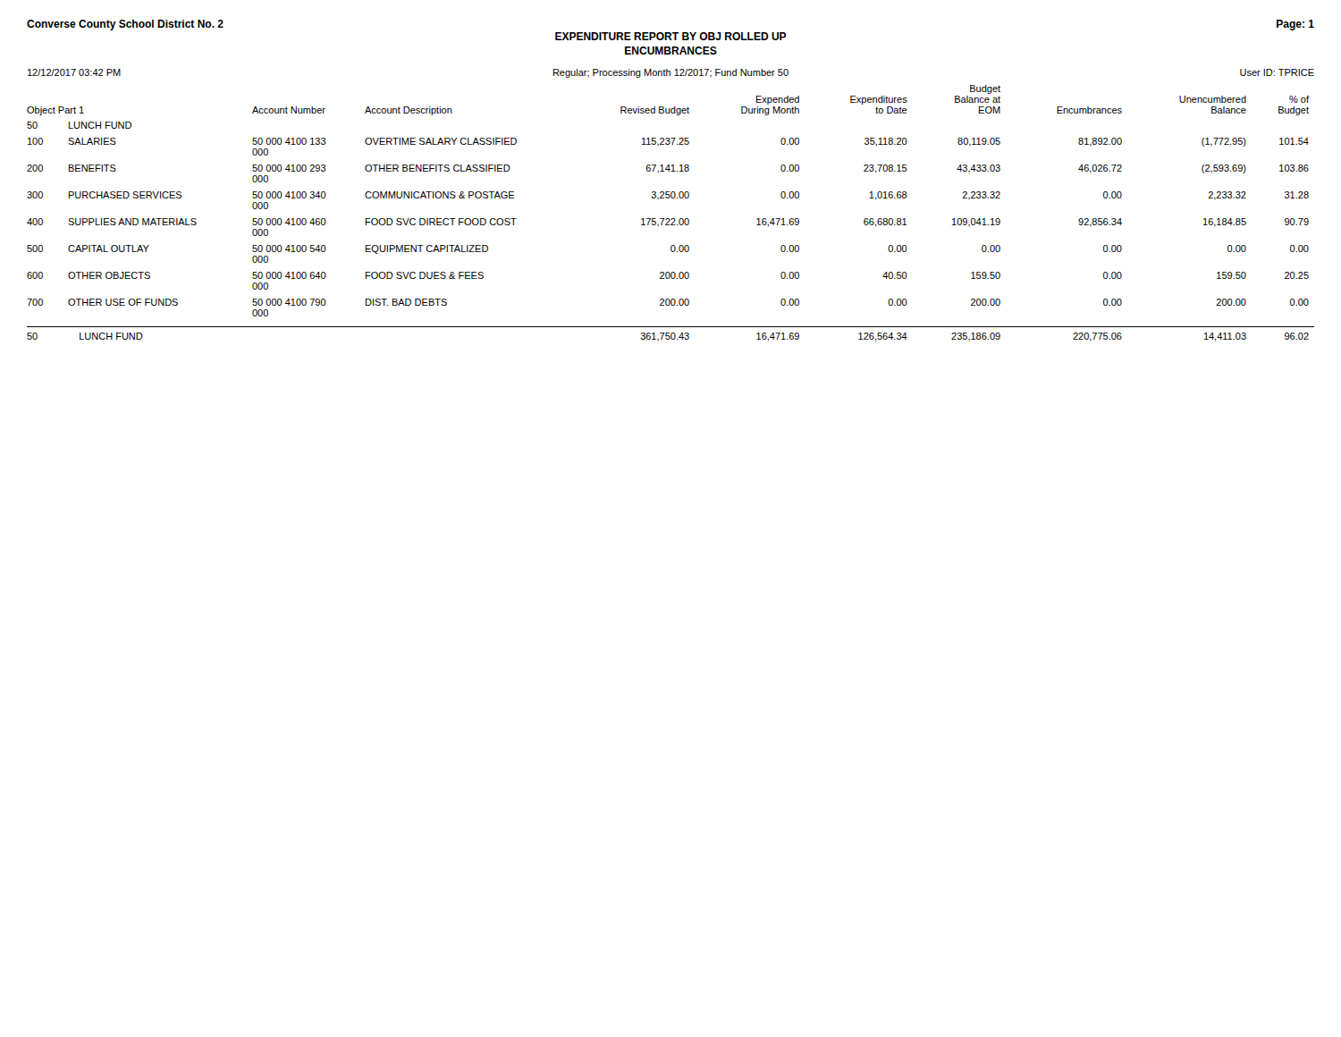Converse County School District No. 2
EXPENDITURE REPORT BY OBJ ROLLED UP
ENCUMBRANCES
Page: 1
12/12/2017 03:42 PM
Regular; Processing Month 12/2017; Fund Number 50
User ID: TPRICE
| Object Part 1 | Account Number | Account Description | Revised Budget | Expended During Month | Expenditures to Date | Budget Balance at EOM | Encumbrances | Unencumbered Balance | % of Budget |
| --- | --- | --- | --- | --- | --- | --- | --- | --- | --- |
| 50 | LUNCH FUND | | | | | | | | | |
| 100 | SALARIES | 50 000 4100 133 000 | OVERTIME SALARY CLASSIFIED | 115,237.25 | 0.00 | 35,118.20 | 80,119.05 | 81,892.00 | (1,772.95) | 101.54 |
| 200 | BENEFITS | 50 000 4100 293 000 | OTHER BENEFITS CLASSIFIED | 67,141.18 | 0.00 | 23,708.15 | 43,433.03 | 46,026.72 | (2,593.69) | 103.86 |
| 300 | PURCHASED SERVICES | 50 000 4100 340 000 | COMMUNICATIONS & POSTAGE | 3,250.00 | 0.00 | 1,016.68 | 2,233.32 | 0.00 | 2,233.32 | 31.28 |
| 400 | SUPPLIES AND MATERIALS | 50 000 4100 460 000 | FOOD SVC DIRECT FOOD COST | 175,722.00 | 16,471.69 | 66,680.81 | 109,041.19 | 92,856.34 | 16,184.85 | 90.79 |
| 500 | CAPITAL OUTLAY | 50 000 4100 540 000 | EQUIPMENT CAPITALIZED | 0.00 | 0.00 | 0.00 | 0.00 | 0.00 | 0.00 | 0.00 |
| 600 | OTHER OBJECTS | 50 000 4100 640 000 | FOOD SVC DUES & FEES | 200.00 | 0.00 | 40.50 | 159.50 | 0.00 | 159.50 | 20.25 |
| 700 | OTHER USE OF FUNDS | 50 000 4100 790 000 | DIST. BAD DEBTS | 200.00 | 0.00 | 0.00 | 200.00 | 0.00 | 200.00 | 0.00 |
| 50 | LUNCH FUND | | | 361,750.43 | 16,471.69 | 126,564.34 | 235,186.09 | 220,775.06 | 14,411.03 | 96.02 |